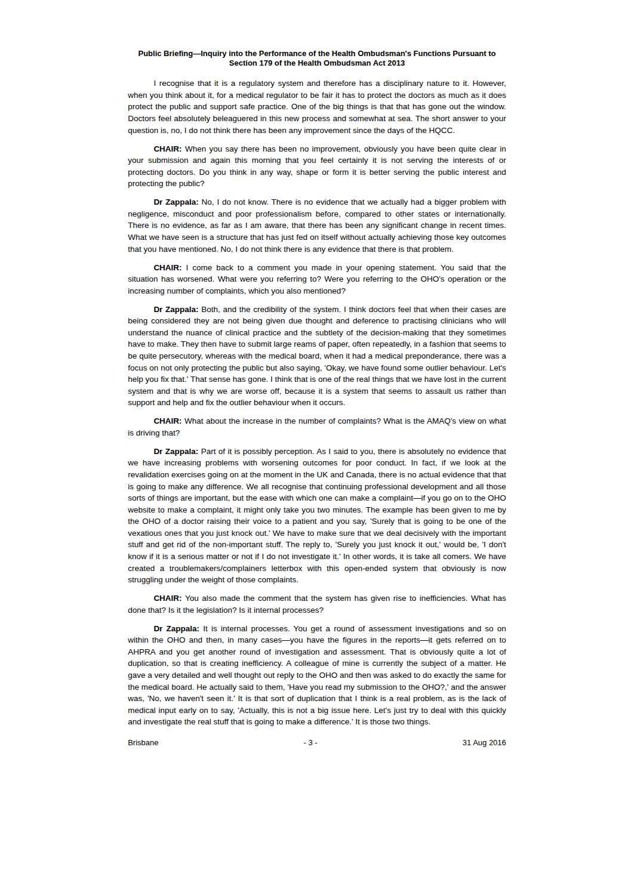Public Briefing—Inquiry into the Performance of the Health Ombudsman's Functions Pursuant to
Section 179 of the Health Ombudsman Act 2013
I recognise that it is a regulatory system and therefore has a disciplinary nature to it. However, when you think about it, for a medical regulator to be fair it has to protect the doctors as much as it does protect the public and support safe practice. One of the big things is that that has gone out the window. Doctors feel absolutely beleaguered in this new process and somewhat at sea. The short answer to your question is, no, I do not think there has been any improvement since the days of the HQCC.
CHAIR: When you say there has been no improvement, obviously you have been quite clear in your submission and again this morning that you feel certainly it is not serving the interests of or protecting doctors. Do you think in any way, shape or form it is better serving the public interest and protecting the public?
Dr Zappala: No, I do not know. There is no evidence that we actually had a bigger problem with negligence, misconduct and poor professionalism before, compared to other states or internationally. There is no evidence, as far as I am aware, that there has been any significant change in recent times. What we have seen is a structure that has just fed on itself without actually achieving those key outcomes that you have mentioned. No, I do not think there is any evidence that there is that problem.
CHAIR: I come back to a comment you made in your opening statement. You said that the situation has worsened. What were you referring to? Were you referring to the OHO's operation or the increasing number of complaints, which you also mentioned?
Dr Zappala: Both, and the credibility of the system. I think doctors feel that when their cases are being considered they are not being given due thought and deference to practising clinicians who will understand the nuance of clinical practice and the subtlety of the decision-making that they sometimes have to make. They then have to submit large reams of paper, often repeatedly, in a fashion that seems to be quite persecutory, whereas with the medical board, when it had a medical preponderance, there was a focus on not only protecting the public but also saying, 'Okay, we have found some outlier behaviour. Let's help you fix that.' That sense has gone. I think that is one of the real things that we have lost in the current system and that is why we are worse off, because it is a system that seems to assault us rather than support and help and fix the outlier behaviour when it occurs.
CHAIR: What about the increase in the number of complaints? What is the AMAQ's view on what is driving that?
Dr Zappala: Part of it is possibly perception. As I said to you, there is absolutely no evidence that we have increasing problems with worsening outcomes for poor conduct. In fact, if we look at the revalidation exercises going on at the moment in the UK and Canada, there is no actual evidence that that is going to make any difference. We all recognise that continuing professional development and all those sorts of things are important, but the ease with which one can make a complaint—if you go on to the OHO website to make a complaint, it might only take you two minutes. The example has been given to me by the OHO of a doctor raising their voice to a patient and you say, 'Surely that is going to be one of the vexatious ones that you just knock out.' We have to make sure that we deal decisively with the important stuff and get rid of the non-important stuff. The reply to, 'Surely you just knock it out,' would be, 'I don't know if it is a serious matter or not if I do not investigate it.' In other words, it is take all comers. We have created a troublemakers/complainers letterbox with this open-ended system that obviously is now struggling under the weight of those complaints.
CHAIR: You also made the comment that the system has given rise to inefficiencies. What has done that? Is it the legislation? Is it internal processes?
Dr Zappala: It is internal processes. You get a round of assessment investigations and so on within the OHO and then, in many cases—you have the figures in the reports—it gets referred on to AHPRA and you get another round of investigation and assessment. That is obviously quite a lot of duplication, so that is creating inefficiency. A colleague of mine is currently the subject of a matter. He gave a very detailed and well thought out reply to the OHO and then was asked to do exactly the same for the medical board. He actually said to them, 'Have you read my submission to the OHO?,' and the answer was, 'No, we haven't seen it.' It is that sort of duplication that I think is a real problem, as is the lack of medical input early on to say, 'Actually, this is not a big issue here. Let's just try to deal with this quickly and investigate the real stuff that is going to make a difference.' It is those two things.
Brisbane
- 3 -
31 Aug 2016